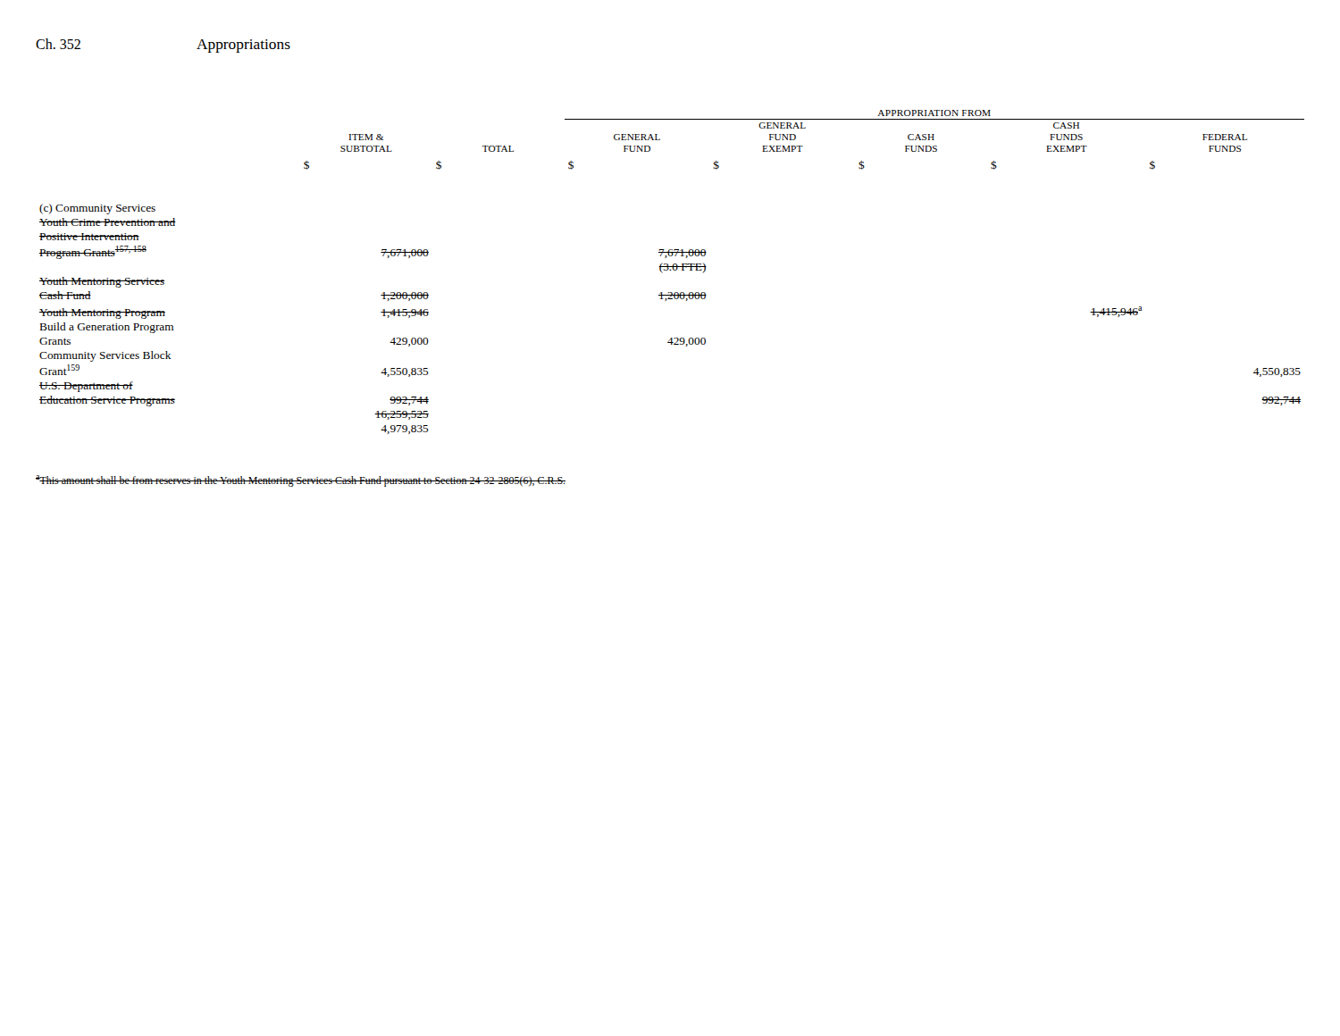Ch. 352
Appropriations
| | | | APPROPRIATION FROM |
| | ITEM & SUBTOTAL | TOTAL | GENERAL FUND | GENERAL FUND EXEMPT | CASH FUNDS | CASH FUNDS EXEMPT | FEDERAL FUNDS |
| | $ | $ | $ | $ | $ | $ | $ |
| (c) Community Services | | | | | | | |
| Youth Crime Prevention and | | | | | | | |
| Positive Intervention | | | | | | | |
| Program Grants 157, 158 | 7,671,000 | | 7,671,000 | | | | |
| | | | (3.0 FTE) | | | | |
| Youth Mentoring Services | | | | | | | |
| Cash Fund | 1,200,000 | | 1,200,000 | | | | |
| Youth Mentoring Program | 1,415,946 | | | | | 1,415,946 a | |
| Build a Generation Program | | | | | | | |
| Grants | 429,000 | | 429,000 | | | | |
| Community Services Block | | | | | | | |
| Grant 159 | 4,550,835 | | | | | | 4,550,835 |
| U.S. Department of | | | | | | | |
| Education Service Programs | 992,744 | | | | | | 992,744 |
| | 16,259,525 | | | | | | |
| | 4,979,835 | | | | | | |
aThis amount shall be from reserves in the Youth Mentoring Services Cash Fund pursuant to Section 24-32-2805(6), C.R.S.